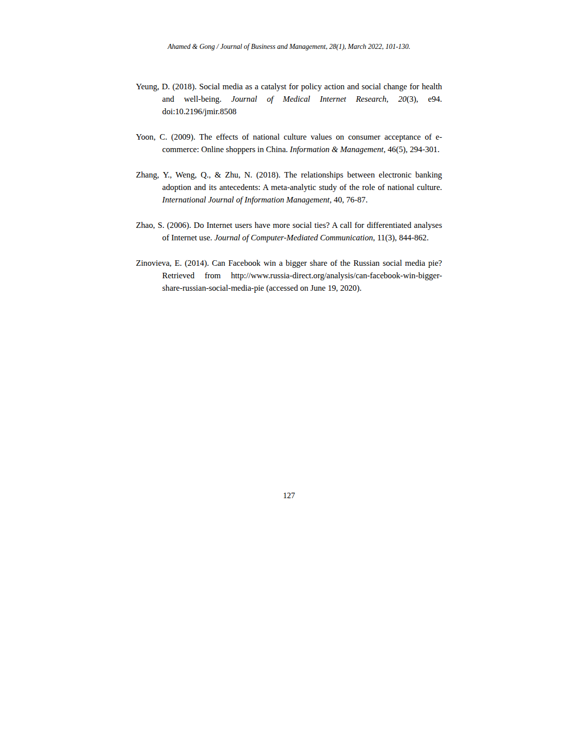Ahamed & Gong / Journal of Business and Management, 28(1), March 2022, 101-130.
Yeung, D. (2018). Social media as a catalyst for policy action and social change for health and well-being. Journal of Medical Internet Research, 20(3), e94. doi:10.2196/jmir.8508
Yoon, C. (2009). The effects of national culture values on consumer acceptance of e-commerce: Online shoppers in China. Information & Management, 46(5), 294-301.
Zhang, Y., Weng, Q., & Zhu, N. (2018). The relationships between electronic banking adoption and its antecedents: A meta-analytic study of the role of national culture. International Journal of Information Management, 40, 76-87.
Zhao, S. (2006). Do Internet users have more social ties? A call for differentiated analyses of Internet use. Journal of Computer-Mediated Communication, 11(3), 844-862.
Zinovieva, E. (2014). Can Facebook win a bigger share of the Russian social media pie? Retrieved from http://www.russia-direct.org/analysis/can-facebook-win-bigger-share-russian-social-media-pie (accessed on June 19, 2020).
127